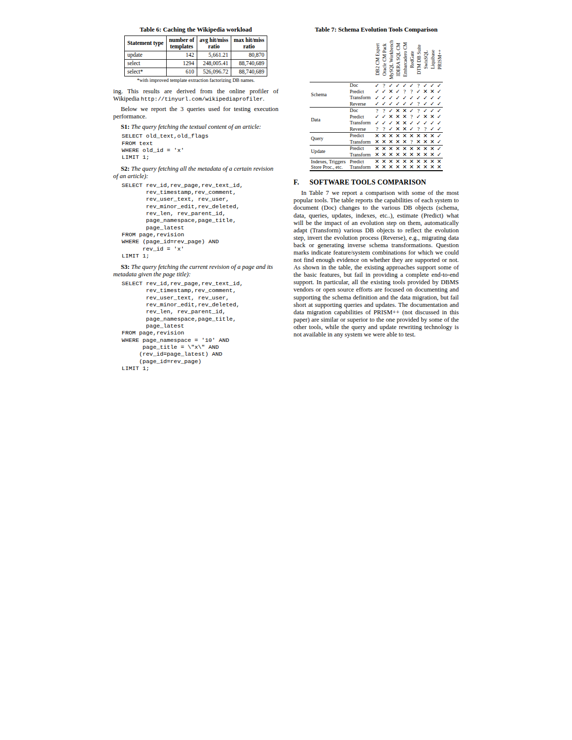Table 6: Caching the Wikipedia workload
| Statement type | number of templates | avg hit/miss ratio | max hit/miss ratio |
| --- | --- | --- | --- |
| update | 142 | 5,661.21 | 80,870 |
| select | 1294 | 248,005.41 | 88,740,689 |
| select* | 610 | 526,096.72 | 88,740,689 |
*with improved template extraction factorizing DB names.
ing. This results are derived from the online profiler of Wikipedia http://tinyurl.com/wikipediaprofiler.
Below we report the 3 queries used for testing execution performance.
S1: The query fetching the textual content of an article:
SELECT old_text,old_flags
FROM text
WHERE old_id = 'x'
LIMIT 1;
S2: The query fetching all the metadata of a certain revision of an article):
SELECT rev_id,rev_page,rev_text_id,
       rev_timestamp,rev_comment,
       rev_user_text, rev_user,
       rev_minor_edit,rev_deleted,
       rev_len, rev_parent_id,
       page_namespace,page_title,
       page_latest
FROM page,revision
WHERE (page_id=rev_page) AND
      rev_id = 'x'
LIMIT 1;
S3: The query fetching the current revision of a page and its metadata given the page title):
SELECT rev_id,rev_page,rev_text_id,
       rev_timestamp,rev_comment,
       rev_user_text, rev_user,
       rev_minor_edit,rev_deleted,
       rev_len, rev_parent_id,
       page_namespace,page_title,
       page_latest
FROM page,revision
WHERE page_namespace = '10' AND
      page_title = \"x\" AND
     (rev_id=page_latest) AND
     (page_id=rev_page)
LIMIT 1;
Table 7: Schema Evolution Tools Comparison
| | | DB2 CM Expert | Oracle CM Pack | MySQL Workbench | IDERA SQL CM | Embarcadero CM | RedGate | DTM DB Suite | SwisSQL | Liquibase | PRISM++ |
| Schema | Doc | ✓ | ? | ✓ | ✓ | ✓ | ✓ | ? | ✓ | ✓ | ✓ |
| Predict | ✓ | ✓ | ✕ | ✓ | ? | ? | ✓ | ✕ | ✕ | ✓ |
| Transform | ✓ | ✓ | ✓ | ✓ | ✓ | ✓ | ✓ | ✓ | ✓ | ✓ |
| Reverse | ✓ | ✓ | ✓ | ✓ | ✓ | ✓ | ? | ✓ | ✓ | ✓ |
| Data | Doc | ? | ? | ✓ | ✕ | ✕ | ✓ | ? | ✓ | ✓ | ✓ |
| Predict | ✓ | ✓ | ✕ | ✕ | ✕ | ? | ✓ | ✕ | ✕ | ✓ |
| Transform | ✓ | ✓ | ✓ | ✕ | ✕ | ✓ | ✓ | ✓ | ✓ | ✓ |
| Reverse | ? | ? | ✓ | ✕ | ✕ | ✓ | ? | ? | ✓ | ✓ |
| Query | Predict | ✕ | ✕ | ✕ | ✕ | ✕ | ✕ | ✕ | ✕ | ✕ | ✓ |
| Transform | ✕ | ✕ | ✕ | ✕ | ✕ | ? | ✕ | ✕ | ✕ | ✓ |
| Update | Predict | ✕ | ✕ | ✕ | ✕ | ✕ | ✕ | ✕ | ✕ | ✕ | ✓ |
| Transform | ✕ | ✕ | ✕ | ✕ | ✕ | ✕ | ✕ | ✕ | ✕ | ✓ |
| Indexes, Triggers Store Proc., etc. | Predict Transform | ✕ ✕ | ✕ ✕ | ✕ ✕ | ✕ ✕ | ✕ ✕ | ✕ ✕ | ✕ ✕ | ✕ ✕ | ✕ ✕ | ✕ ✕ |
F. SOFTWARE TOOLS COMPARISON
In Table 7 we report a comparison with some of the most popular tools. The table reports the capabilities of each system to document (Doc) changes to the various DB objects (schema, data, queries, updates, indexes, etc..), estimate (Predict) what will be the impact of an evolution step on them, automatically adapt (Transform) various DB objects to reflect the evolution step, invert the evolution process (Reverse), e.g., migrating data back or generating inverse schema transformations. Question marks indicate feature/system combinations for which we could not find enough evidence on whether they are supported or not. As shown in the table, the existing approaches support some of the basic features, but fail in providing a complete end-to-end support. In particular, all the existing tools provided by DBMS vendors or open source efforts are focused on documenting and supporting the schema definition and the data migration, but fail short at supporting queries and updates. The documentation and data migration capabilities of PRISM++ (not discussed in this paper) are similar or superior to the one provided by some of the other tools, while the query and update rewriting technology is not available in any system we were able to test.